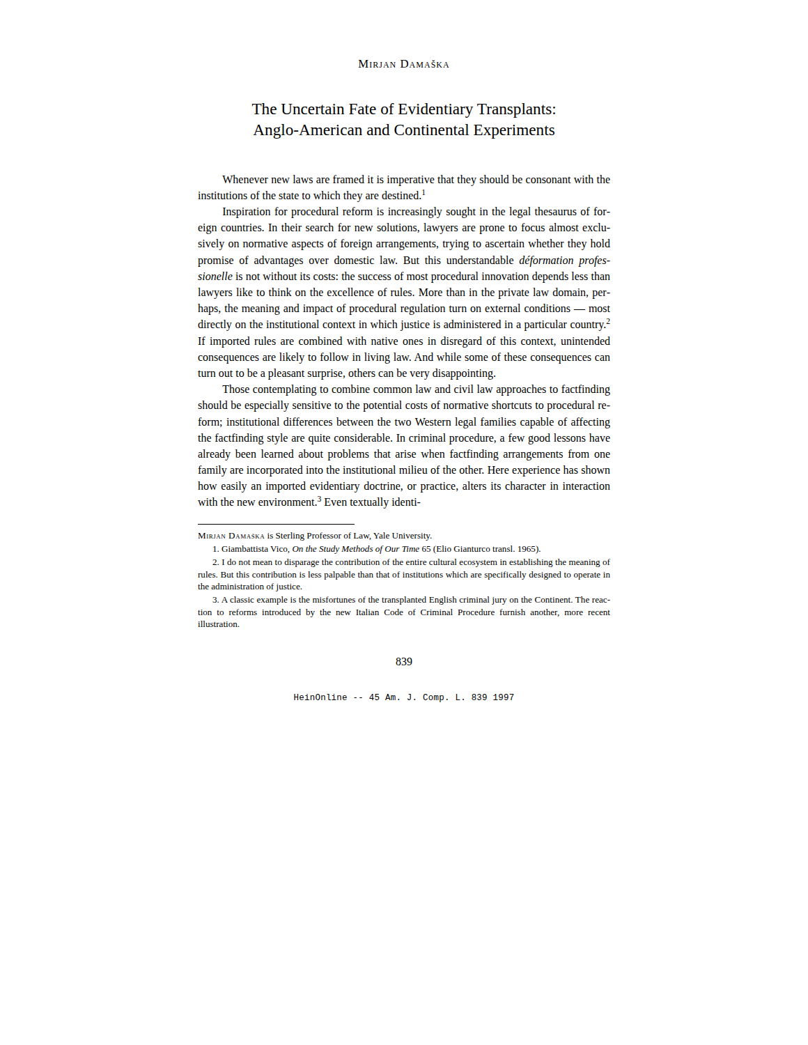Mirjan Damaška
The Uncertain Fate of Evidentiary Transplants:
Anglo-American and Continental Experiments
Whenever new laws are framed it is imperative that they should be consonant with the institutions of the state to which they are destined.1
Inspiration for procedural reform is increasingly sought in the legal thesaurus of foreign countries. In their search for new solutions, lawyers are prone to focus almost exclusively on normative aspects of foreign arrangements, trying to ascertain whether they hold promise of advantages over domestic law. But this understandable déformation professionelle is not without its costs: the success of most procedural innovation depends less than lawyers like to think on the excellence of rules. More than in the private law domain, perhaps, the meaning and impact of procedural regulation turn on external conditions — most directly on the institutional context in which justice is administered in a particular country.2 If imported rules are combined with native ones in disregard of this context, unintended consequences are likely to follow in living law. And while some of these consequences can turn out to be a pleasant surprise, others can be very disappointing.
Those contemplating to combine common law and civil law approaches to factfinding should be especially sensitive to the potential costs of normative shortcuts to procedural reform; institutional differences between the two Western legal families capable of affecting the factfinding style are quite considerable. In criminal procedure, a few good lessons have already been learned about problems that arise when factfinding arrangements from one family are incorporated into the institutional milieu of the other. Here experience has shown how easily an imported evidentiary doctrine, or practice, alters its character in interaction with the new environment.3 Even textually identi-
Mirjan Damaška is Sterling Professor of Law, Yale University.
1. Giambattista Vico, On the Study Methods of Our Time 65 (Elio Gianturco transl. 1965).
2. I do not mean to disparage the contribution of the entire cultural ecosystem in establishing the meaning of rules. But this contribution is less palpable than that of institutions which are specifically designed to operate in the administration of justice.
3. A classic example is the misfortunes of the transplanted English criminal jury on the Continent. The reaction to reforms introduced by the new Italian Code of Criminal Procedure furnish another, more recent illustration.
839
HeinOnline -- 45 Am. J. Comp. L. 839 1997